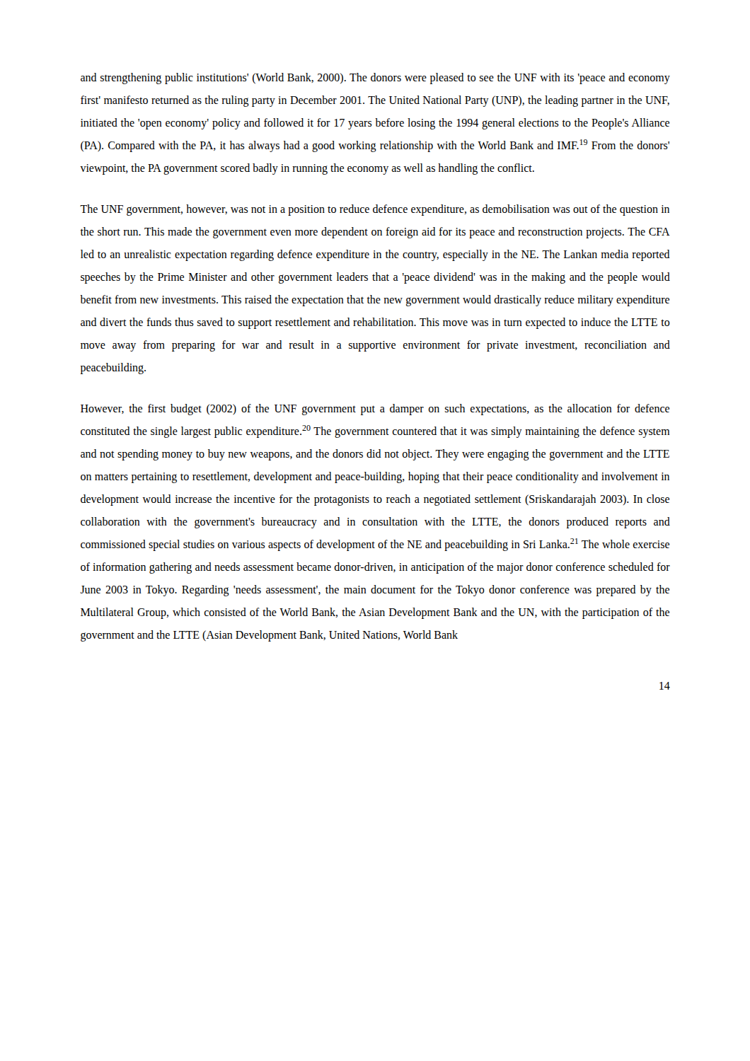and strengthening public institutions' (World Bank, 2000). The donors were pleased to see the UNF with its 'peace and economy first' manifesto returned as the ruling party in December 2001. The United National Party (UNP), the leading partner in the UNF, initiated the 'open economy' policy and followed it for 17 years before losing the 1994 general elections to the People's Alliance (PA). Compared with the PA, it has always had a good working relationship with the World Bank and IMF.19 From the donors' viewpoint, the PA government scored badly in running the economy as well as handling the conflict.
The UNF government, however, was not in a position to reduce defence expenditure, as demobilisation was out of the question in the short run. This made the government even more dependent on foreign aid for its peace and reconstruction projects. The CFA led to an unrealistic expectation regarding defence expenditure in the country, especially in the NE. The Lankan media reported speeches by the Prime Minister and other government leaders that a 'peace dividend' was in the making and the people would benefit from new investments. This raised the expectation that the new government would drastically reduce military expenditure and divert the funds thus saved to support resettlement and rehabilitation. This move was in turn expected to induce the LTTE to move away from preparing for war and result in a supportive environment for private investment, reconciliation and peacebuilding.
However, the first budget (2002) of the UNF government put a damper on such expectations, as the allocation for defence constituted the single largest public expenditure.20 The government countered that it was simply maintaining the defence system and not spending money to buy new weapons, and the donors did not object. They were engaging the government and the LTTE on matters pertaining to resettlement, development and peace-building, hoping that their peace conditionality and involvement in development would increase the incentive for the protagonists to reach a negotiated settlement (Sriskandarajah 2003). In close collaboration with the government's bureaucracy and in consultation with the LTTE, the donors produced reports and commissioned special studies on various aspects of development of the NE and peacebuilding in Sri Lanka.21 The whole exercise of information gathering and needs assessment became donor-driven, in anticipation of the major donor conference scheduled for June 2003 in Tokyo. Regarding 'needs assessment', the main document for the Tokyo donor conference was prepared by the Multilateral Group, which consisted of the World Bank, the Asian Development Bank and the UN, with the participation of the government and the LTTE (Asian Development Bank, United Nations, World Bank
14